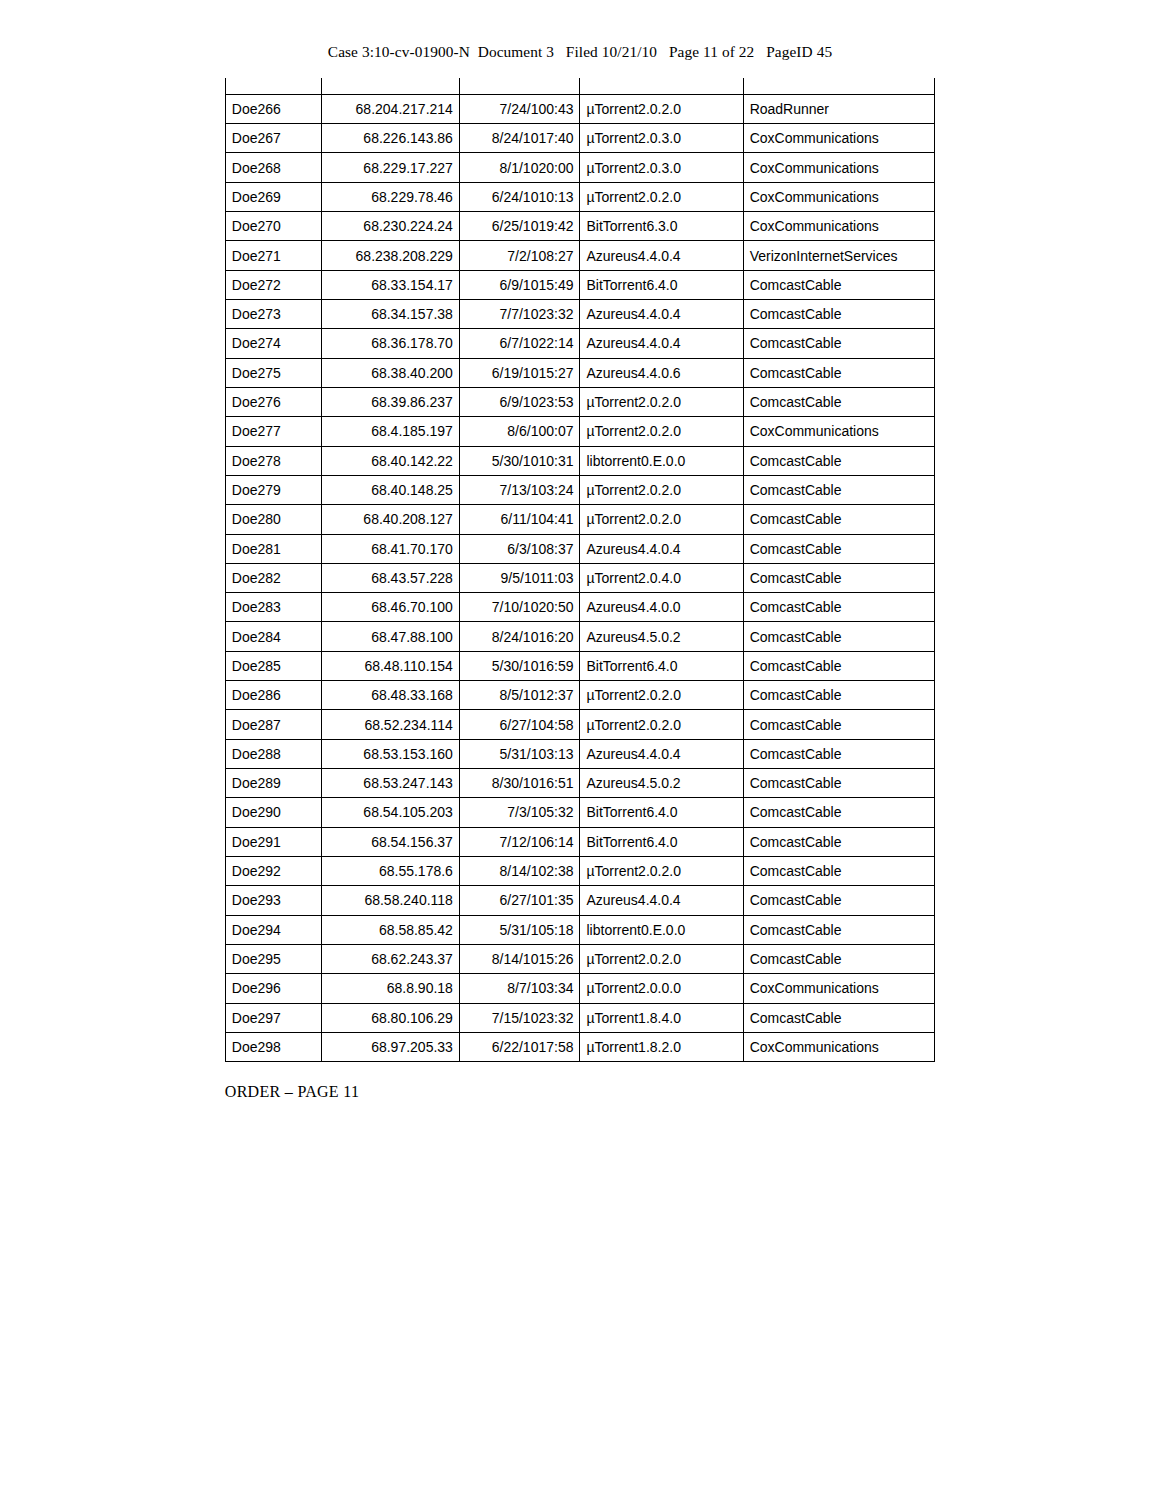Case 3:10-cv-01900-N Document 3 Filed 10/21/10 Page 11 of 22 PageID 45
| Doe266 | 68.204.217.214 | 7/24/100:43 | µTorrent2.0.2.0 | RoadRunner |
| Doe267 | 68.226.143.86 | 8/24/1017:40 | µTorrent2.0.3.0 | CoxCommunications |
| Doe268 | 68.229.17.227 | 8/1/1020:00 | µTorrent2.0.3.0 | CoxCommunications |
| Doe269 | 68.229.78.46 | 6/24/1010:13 | µTorrent2.0.2.0 | CoxCommunications |
| Doe270 | 68.230.224.24 | 6/25/1019:42 | BitTorrent6.3.0 | CoxCommunications |
| Doe271 | 68.238.208.229 | 7/2/108:27 | Azureus4.4.0.4 | VerizonInternetServices |
| Doe272 | 68.33.154.17 | 6/9/1015:49 | BitTorrent6.4.0 | ComcastCable |
| Doe273 | 68.34.157.38 | 7/7/1023:32 | Azureus4.4.0.4 | ComcastCable |
| Doe274 | 68.36.178.70 | 6/7/1022:14 | Azureus4.4.0.4 | ComcastCable |
| Doe275 | 68.38.40.200 | 6/19/1015:27 | Azureus4.4.0.6 | ComcastCable |
| Doe276 | 68.39.86.237 | 6/9/1023:53 | µTorrent2.0.2.0 | ComcastCable |
| Doe277 | 68.4.185.197 | 8/6/100:07 | µTorrent2.0.2.0 | CoxCommunications |
| Doe278 | 68.40.142.22 | 5/30/1010:31 | libtorrent0.E.0.0 | ComcastCable |
| Doe279 | 68.40.148.25 | 7/13/103:24 | µTorrent2.0.2.0 | ComcastCable |
| Doe280 | 68.40.208.127 | 6/11/104:41 | µTorrent2.0.2.0 | ComcastCable |
| Doe281 | 68.41.70.170 | 6/3/108:37 | Azureus4.4.0.4 | ComcastCable |
| Doe282 | 68.43.57.228 | 9/5/1011:03 | µTorrent2.0.4.0 | ComcastCable |
| Doe283 | 68.46.70.100 | 7/10/1020:50 | Azureus4.4.0.0 | ComcastCable |
| Doe284 | 68.47.88.100 | 8/24/1016:20 | Azureus4.5.0.2 | ComcastCable |
| Doe285 | 68.48.110.154 | 5/30/1016:59 | BitTorrent6.4.0 | ComcastCable |
| Doe286 | 68.48.33.168 | 8/5/1012:37 | µTorrent2.0.2.0 | ComcastCable |
| Doe287 | 68.52.234.114 | 6/27/104:58 | µTorrent2.0.2.0 | ComcastCable |
| Doe288 | 68.53.153.160 | 5/31/103:13 | Azureus4.4.0.4 | ComcastCable |
| Doe289 | 68.53.247.143 | 8/30/1016:51 | Azureus4.5.0.2 | ComcastCable |
| Doe290 | 68.54.105.203 | 7/3/105:32 | BitTorrent6.4.0 | ComcastCable |
| Doe291 | 68.54.156.37 | 7/12/106:14 | BitTorrent6.4.0 | ComcastCable |
| Doe292 | 68.55.178.6 | 8/14/102:38 | µTorrent2.0.2.0 | ComcastCable |
| Doe293 | 68.58.240.118 | 6/27/101:35 | Azureus4.4.0.4 | ComcastCable |
| Doe294 | 68.58.85.42 | 5/31/105:18 | libtorrent0.E.0.0 | ComcastCable |
| Doe295 | 68.62.243.37 | 8/14/1015:26 | µTorrent2.0.2.0 | ComcastCable |
| Doe296 | 68.8.90.18 | 8/7/103:34 | µTorrent2.0.0.0 | CoxCommunications |
| Doe297 | 68.80.106.29 | 7/15/1023:32 | µTorrent1.8.4.0 | ComcastCable |
| Doe298 | 68.97.205.33 | 6/22/1017:58 | µTorrent1.8.2.0 | CoxCommunications |
ORDER – PAGE 11